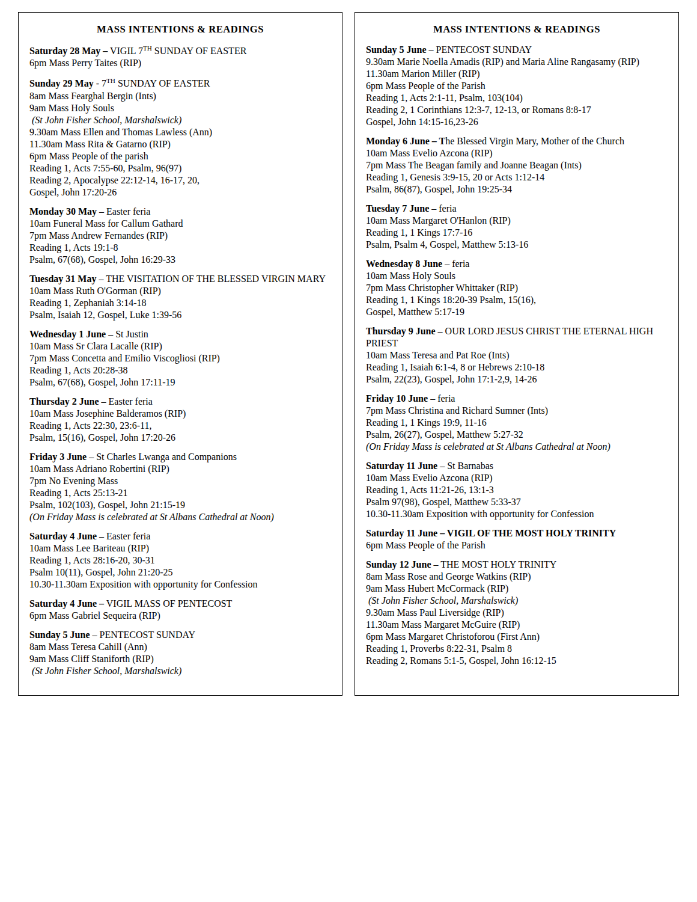Mass Intentions & Readings
Saturday 28 May – VIGIL 7TH SUNDAY OF EASTER
6pm Mass Perry Taites (RIP)
Sunday 29 May - 7TH SUNDAY OF EASTER
8am Mass Fearghal Bergin (Ints)
9am Mass Holy Souls
(St John Fisher School, Marshalswick)
9.30am Mass Ellen and Thomas Lawless (Ann)
11.30am Mass Rita & Gatarno (RIP)
6pm Mass People of the parish
Reading 1, Acts 7:55-60, Psalm, 96(97)
Reading 2, Apocalypse 22:12-14, 16-17, 20,
Gospel, John 17:20-26
Monday 30 May – Easter feria
10am Funeral Mass for Callum Gathard
7pm Mass Andrew Fernandes (RIP)
Reading 1, Acts 19:1-8
Psalm, 67(68), Gospel, John 16:29-33
Tuesday 31 May – THE VISITATION OF THE BLESSED VIRGIN MARY
10am Mass Ruth O'Gorman (RIP)
Reading 1, Zephaniah 3:14-18
Psalm, Isaiah 12, Gospel, Luke 1:39-56
Wednesday 1 June – St Justin
10am Mass Sr Clara Lacalle (RIP)
7pm Mass Concetta and Emilio Viscogliosi (RIP)
Reading 1, Acts 20:28-38
Psalm, 67(68), Gospel, John 17:11-19
Thursday 2 June – Easter feria
10am Mass Josephine Balderamos (RIP)
Reading 1, Acts 22:30, 23:6-11,
Psalm, 15(16), Gospel, John 17:20-26
Friday 3 June – St Charles Lwanga and Companions
10am Mass Adriano Robertini (RIP)
7pm No Evening Mass
Reading 1, Acts 25:13-21
Psalm, 102(103), Gospel, John 21:15-19
(On Friday Mass is celebrated at St Albans Cathedral at Noon)
Saturday 4 June – Easter feria
10am Mass Lee Bariteau (RIP)
Reading 1, Acts 28:16-20, 30-31
Psalm 10(11), Gospel, John 21:20-25
10.30-11.30am Exposition with opportunity for Confession
Saturday 4 June – VIGIL MASS OF PENTECOST
6pm Mass Gabriel Sequeira (RIP)
Sunday 5 June – PENTECOST SUNDAY
8am Mass Teresa Cahill (Ann)
9am Mass Cliff Staniforth (RIP)
(St John Fisher School, Marshalswick)
Mass Intentions & Readings
Sunday 5 June – PENTECOST SUNDAY
9.30am Marie Noella Amadis (RIP) and Maria Aline Rangasamy (RIP)
11.30am Marion Miller (RIP)
6pm Mass People of the Parish
Reading 1, Acts 2:1-11, Psalm, 103(104)
Reading 2, 1 Corinthians 12:3-7, 12-13, or Romans 8:8-17
Gospel, John 14:15-16,23-26
Monday 6 June – The Blessed Virgin Mary, Mother of the Church
10am Mass Evelio Azcona (RIP)
7pm Mass The Beagan family and Joanne Beagan (Ints)
Reading 1, Genesis 3:9-15, 20 or Acts 1:12-14
Psalm, 86(87), Gospel, John 19:25-34
Tuesday 7 June – feria
10am Mass Margaret O'Hanlon (RIP)
Reading 1, 1 Kings 17:7-16
Psalm, Psalm 4, Gospel, Matthew 5:13-16
Wednesday 8 June – feria
10am Mass Holy Souls
7pm Mass Christopher Whittaker (RIP)
Reading 1, 1 Kings 18:20-39 Psalm, 15(16),
Gospel, Matthew 5:17-19
Thursday 9 June – OUR LORD JESUS CHRIST THE ETERNAL HIGH PRIEST
10am Mass Teresa and Pat Roe (Ints)
Reading 1, Isaiah 6:1-4, 8 or Hebrews 2:10-18
Psalm, 22(23), Gospel, John 17:1-2,9, 14-26
Friday 10 June – feria
7pm Mass Christina and Richard Sumner (Ints)
Reading 1, 1 Kings 19:9, 11-16
Psalm, 26(27), Gospel, Matthew 5:27-32
(On Friday Mass is celebrated at St Albans Cathedral at Noon)
Saturday 11 June – St Barnabas
10am Mass Evelio Azcona (RIP)
Reading 1, Acts 11:21-26, 13:1-3
Psalm 97(98), Gospel, Matthew 5:33-37
10.30-11.30am Exposition with opportunity for Confession
Saturday 11 June – VIGIL OF THE MOST HOLY TRINITY
6pm Mass People of the Parish
Sunday 12 June – THE MOST HOLY TRINITY
8am Mass Rose and George Watkins (RIP)
9am Mass Hubert McCormack (RIP)
(St John Fisher School, Marshalswick)
9.30am Mass Paul Liversidge (RIP)
11.30am Mass Margaret McGuire (RIP)
6pm Mass Margaret Christoforou (First Ann)
Reading 1, Proverbs 8:22-31, Psalm 8
Reading 2, Romans 5:1-5, Gospel, John 16:12-15